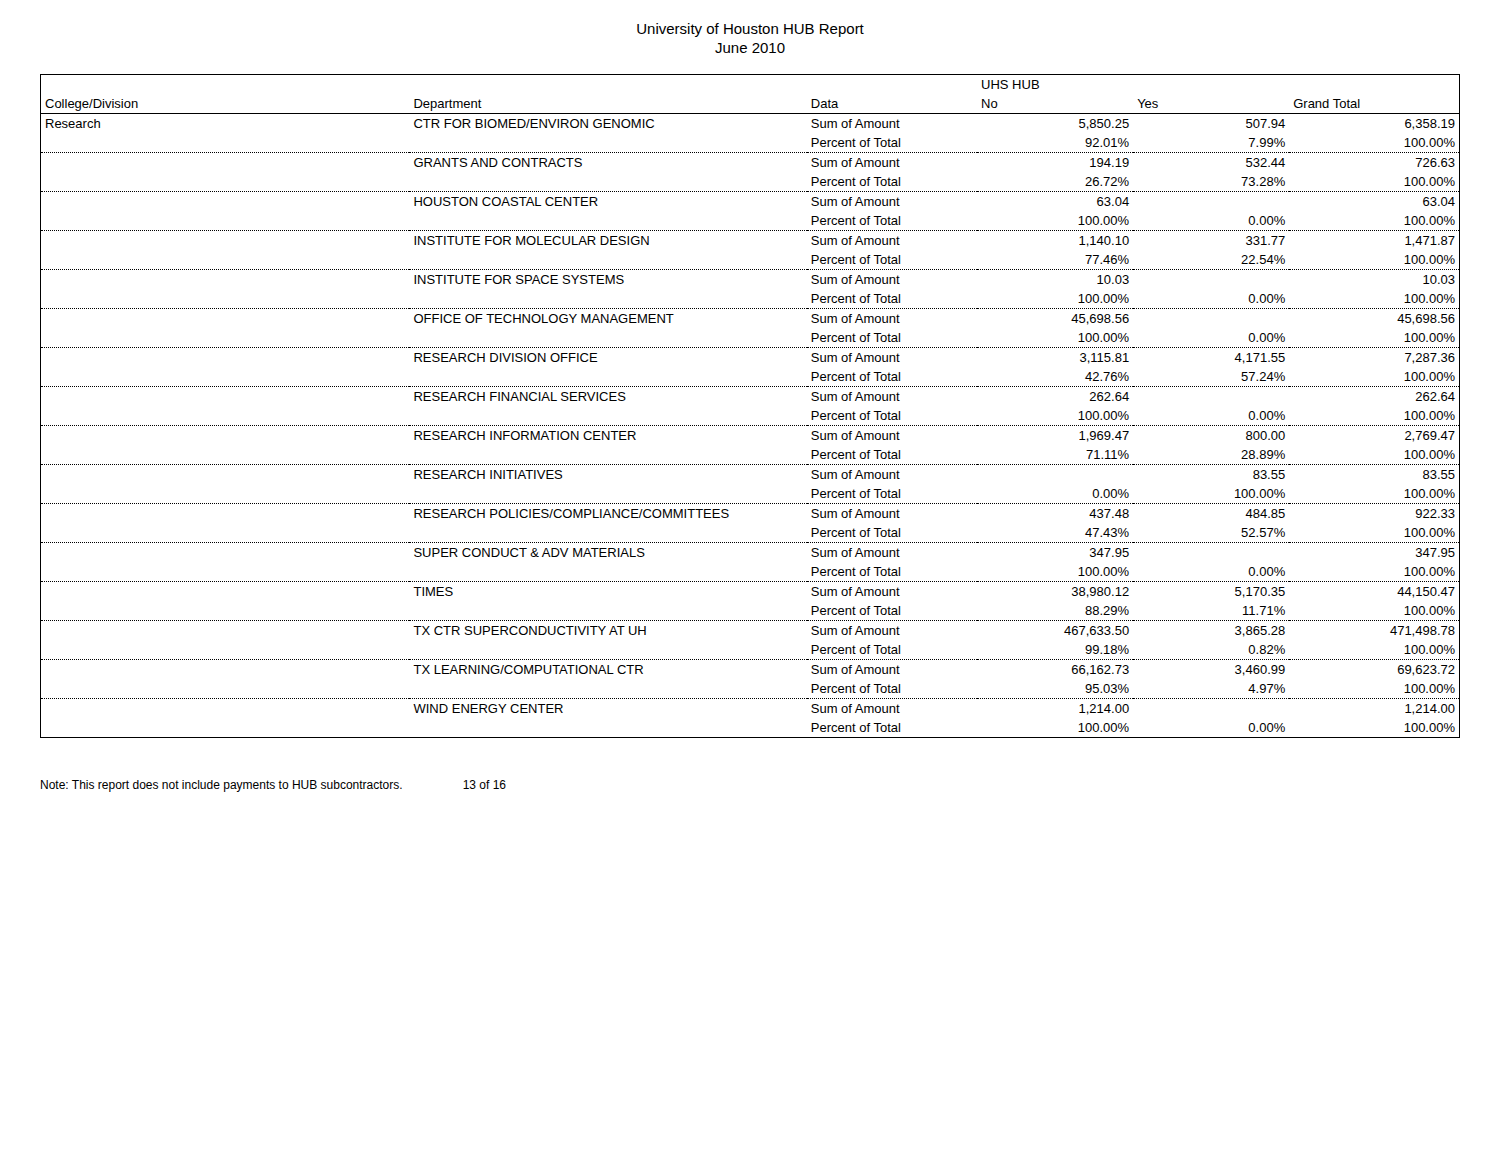University of Houston HUB Report
June 2010
| | | | UHS HUB | |
| --- | --- | --- | --- | --- |
| College/Division | Department | Data | No | Yes | Grand Total |
| Research | CTR FOR BIOMED/ENVIRON GENOMIC | Sum of Amount | 5,850.25 | 507.94 | 6,358.19 |
| | | Percent of Total | 92.01% | 7.99% | 100.00% |
| | GRANTS AND CONTRACTS | Sum of Amount | 194.19 | 532.44 | 726.63 |
| | | Percent of Total | 26.72% | 73.28% | 100.00% |
| | HOUSTON COASTAL CENTER | Sum of Amount | 63.04 | | 63.04 |
| | | Percent of Total | 100.00% | 0.00% | 100.00% |
| | INSTITUTE FOR MOLECULAR DESIGN | Sum of Amount | 1,140.10 | 331.77 | 1,471.87 |
| | | Percent of Total | 77.46% | 22.54% | 100.00% |
| | INSTITUTE FOR SPACE SYSTEMS | Sum of Amount | 10.03 | | 10.03 |
| | | Percent of Total | 100.00% | 0.00% | 100.00% |
| | OFFICE OF TECHNOLOGY MANAGEMENT | Sum of Amount | 45,698.56 | | 45,698.56 |
| | | Percent of Total | 100.00% | 0.00% | 100.00% |
| | RESEARCH DIVISION OFFICE | Sum of Amount | 3,115.81 | 4,171.55 | 7,287.36 |
| | | Percent of Total | 42.76% | 57.24% | 100.00% |
| | RESEARCH FINANCIAL SERVICES | Sum of Amount | 262.64 | | 262.64 |
| | | Percent of Total | 100.00% | 0.00% | 100.00% |
| | RESEARCH INFORMATION CENTER | Sum of Amount | 1,969.47 | 800.00 | 2,769.47 |
| | | Percent of Total | 71.11% | 28.89% | 100.00% |
| | RESEARCH INITIATIVES | Sum of Amount | | 83.55 | 83.55 |
| | | Percent of Total | 0.00% | 100.00% | 100.00% |
| | RESEARCH POLICIES/COMPLIANCE/COMMITTEES | Sum of Amount | 437.48 | 484.85 | 922.33 |
| | | Percent of Total | 47.43% | 52.57% | 100.00% |
| | SUPER CONDUCT & ADV MATERIALS | Sum of Amount | 347.95 | | 347.95 |
| | | Percent of Total | 100.00% | 0.00% | 100.00% |
| | TIMES | Sum of Amount | 38,980.12 | 5,170.35 | 44,150.47 |
| | | Percent of Total | 88.29% | 11.71% | 100.00% |
| | TX CTR SUPERCONDUCTIVITY AT UH | Sum of Amount | 467,633.50 | 3,865.28 | 471,498.78 |
| | | Percent of Total | 99.18% | 0.82% | 100.00% |
| | TX LEARNING/COMPUTATIONAL CTR | Sum of Amount | 66,162.73 | 3,460.99 | 69,623.72 |
| | | Percent of Total | 95.03% | 4.97% | 100.00% |
| | WIND ENERGY CENTER | Sum of Amount | 1,214.00 | | 1,214.00 |
| | | Percent of Total | 100.00% | 0.00% | 100.00% |
Note: This report does not include payments to HUB subcontractors.
13 of 16